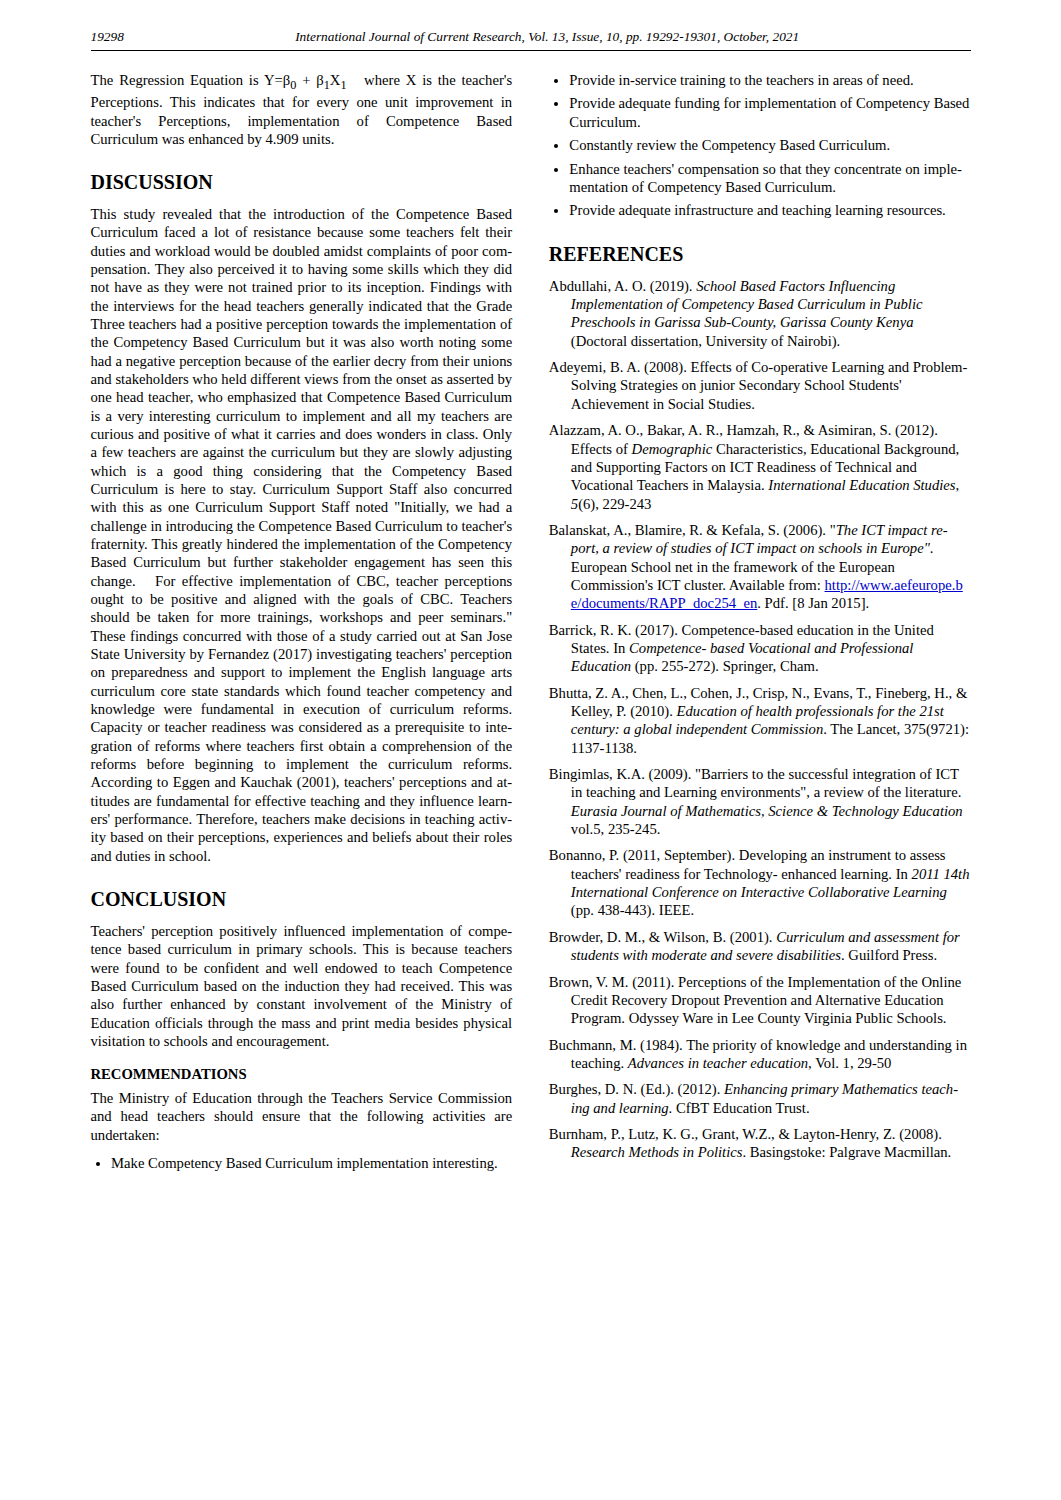19298 International Journal of Current Research, Vol. 13, Issue, 10, pp. 19292-19301, October, 2021
The Regression Equation is Y=β0 + β1X1 where X is the teacher's Perceptions. This indicates that for every one unit improvement in teacher's Perceptions, implementation of Competence Based Curriculum was enhanced by 4.909 units.
DISCUSSION
This study revealed that the introduction of the Competence Based Curriculum faced a lot of resistance because some teachers felt their duties and workload would be doubled amidst complaints of poor compensation. They also perceived it to having some skills which they did not have as they were not trained prior to its inception. Findings with the interviews for the head teachers generally indicated that the Grade Three teachers had a positive perception towards the implementation of the Competency Based Curriculum but it was also worth noting some had a negative perception because of the earlier decry from their unions and stakeholders who held different views from the onset as asserted by one head teacher, who emphasized that Competence Based Curriculum is a very interesting curriculum to implement and all my teachers are curious and positive of what it carries and does wonders in class. Only a few teachers are against the curriculum but they are slowly adjusting which is a good thing considering that the Competency Based Curriculum is here to stay. Curriculum Support Staff also concurred with this as one Curriculum Support Staff noted "Initially, we had a challenge in introducing the Competence Based Curriculum to teacher's fraternity. This greatly hindered the implementation of the Competency Based Curriculum but further stakeholder engagement has seen this change. For effective implementation of CBC, teacher perceptions ought to be positive and aligned with the goals of CBC. Teachers should be taken for more trainings, workshops and peer seminars." These findings concurred with those of a study carried out at San Jose State University by Fernandez (2017) investigating teachers' perception on preparedness and support to implement the English language arts curriculum core state standards which found teacher competency and knowledge were fundamental in execution of curriculum reforms. Capacity or teacher readiness was considered as a prerequisite to integration of reforms where teachers first obtain a comprehension of the reforms before beginning to implement the curriculum reforms. According to Eggen and Kauchak (2001), teachers' perceptions and attitudes are fundamental for effective teaching and they influence learners' performance. Therefore, teachers make decisions in teaching activity based on their perceptions, experiences and beliefs about their roles and duties in school.
CONCLUSION
Teachers' perception positively influenced implementation of competence based curriculum in primary schools. This is because teachers were found to be confident and well endowed to teach Competence Based Curriculum based on the induction they had received. This was also further enhanced by constant involvement of the Ministry of Education officials through the mass and print media besides physical visitation to schools and encouragement.
RECOMMENDATIONS
The Ministry of Education through the Teachers Service Commission and head teachers should ensure that the following activities are undertaken:
Make Competency Based Curriculum implementation interesting.
Provide in-service training to the teachers in areas of need.
Provide adequate funding for implementation of Competency Based Curriculum.
Constantly review the Competency Based Curriculum.
Enhance teachers' compensation so that they concentrate on implementation of Competency Based Curriculum.
Provide adequate infrastructure and teaching learning resources.
REFERENCES
Abdullahi, A. O. (2019). School Based Factors Influencing Implementation of Competency Based Curriculum in Public Preschools in Garissa Sub-County, Garissa County Kenya (Doctoral dissertation, University of Nairobi).
Adeyemi, B. A. (2008). Effects of Co-operative Learning and Problem-Solving Strategies on junior Secondary School Students' Achievement in Social Studies.
Alazzam, A. O., Bakar, A. R., Hamzah, R., & Asimiran, S. (2012). Effects of Demographic Characteristics, Educational Background, and Supporting Factors on ICT Readiness of Technical and Vocational Teachers in Malaysia. International Education Studies, 5(6), 229-243
Balanskat, A., Blamire, R. & Kefala, S. (2006). "The ICT impact report, a review of studies of ICT impact on schools in Europe". European School net in the framework of the European Commission's ICT cluster. Available from: http://www.aefeurope.be/documents/RAPP_doc254_en. Pdf. [8 Jan 2015].
Barrick, R. K. (2017). Competence-based education in the United States. In Competence- based Vocational and Professional Education (pp. 255-272). Springer, Cham.
Bhutta, Z. A., Chen, L., Cohen, J., Crisp, N., Evans, T., Fineberg, H., & Kelley, P. (2010). Education of health professionals for the 21st century: a global independent Commission. The Lancet, 375(9721): 1137-1138.
Bingimlas, K.A. (2009). "Barriers to the successful integration of ICT in teaching and Learning environments", a review of the literature. Eurasia Journal of Mathematics, Science & Technology Education vol.5, 235-245.
Bonanno, P. (2011, September). Developing an instrument to assess teachers' readiness for Technology- enhanced learning. In 2011 14th International Conference on Interactive Collaborative Learning (pp. 438-443). IEEE.
Browder, D. M., & Wilson, B. (2001). Curriculum and assessment for students with moderate and severe disabilities. Guilford Press.
Brown, V. M. (2011). Perceptions of the Implementation of the Online Credit Recovery Dropout Prevention and Alternative Education Program. Odyssey Ware in Lee County Virginia Public Schools.
Buchmann, M. (1984). The priority of knowledge and understanding in teaching. Advances in teacher education, Vol. 1, 29-50
Burghes, D. N. (Ed.). (2012). Enhancing primary Mathematics teaching and learning. CfBT Education Trust.
Burnham, P., Lutz, K. G., Grant, W.Z., & Layton-Henry, Z. (2008). Research Methods in Politics. Basingstoke: Palgrave Macmillan.